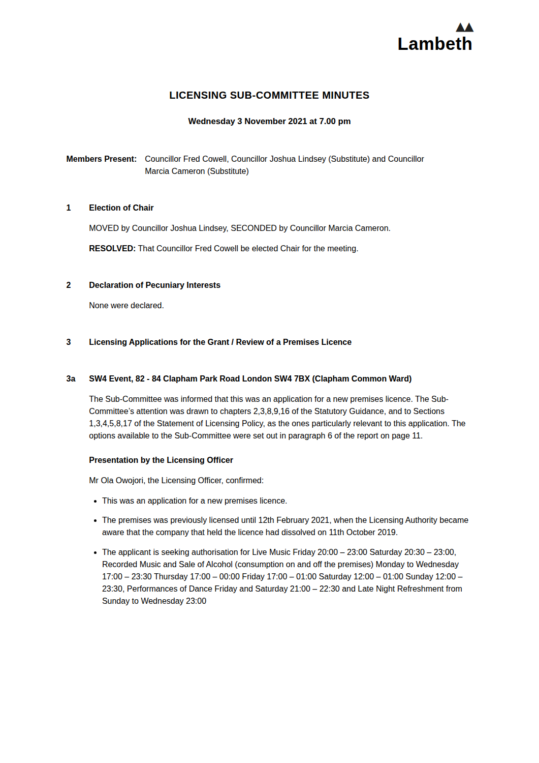▴▴ Lambeth
LICENSING SUB-COMMITTEE MINUTES
Wednesday 3 November 2021 at 7.00 pm
Members Present:
Councillor Fred Cowell, Councillor Joshua Lindsey (Substitute) and Councillor Marcia Cameron (Substitute)
1
Election of Chair
MOVED by Councillor Joshua Lindsey, SECONDED by Councillor Marcia Cameron.
RESOLVED: That Councillor Fred Cowell be elected Chair for the meeting.
2
Declaration of Pecuniary Interests
None were declared.
3
Licensing Applications for the Grant / Review of a Premises Licence
3a
SW4 Event, 82 - 84 Clapham Park Road London SW4 7BX (Clapham Common Ward)
The Sub-Committee was informed that this was an application for a new premises licence. The Sub-Committee’s attention was drawn to chapters 2,3,8,9,16 of the Statutory Guidance, and to Sections 1,3,4,5,8,17 of the Statement of Licensing Policy, as the ones particularly relevant to this application. The options available to the Sub-Committee were set out in paragraph 6 of the report on page 11.
Presentation by the Licensing Officer
Mr Ola Owojori, the Licensing Officer, confirmed:
This was an application for a new premises licence.
The premises was previously licensed until 12th February 2021, when the Licensing Authority became aware that the company that held the licence had dissolved on 11th October 2019.
The applicant is seeking authorisation for Live Music Friday 20:00 – 23:00 Saturday 20:30 – 23:00, Recorded Music and Sale of Alcohol (consumption on and off the premises) Monday to Wednesday 17:00 – 23:30 Thursday 17:00 – 00:00 Friday 17:00 – 01:00 Saturday 12:00 – 01:00 Sunday 12:00 – 23:30, Performances of Dance Friday and Saturday 21:00 – 22:30 and Late Night Refreshment from Sunday to Wednesday 23:00